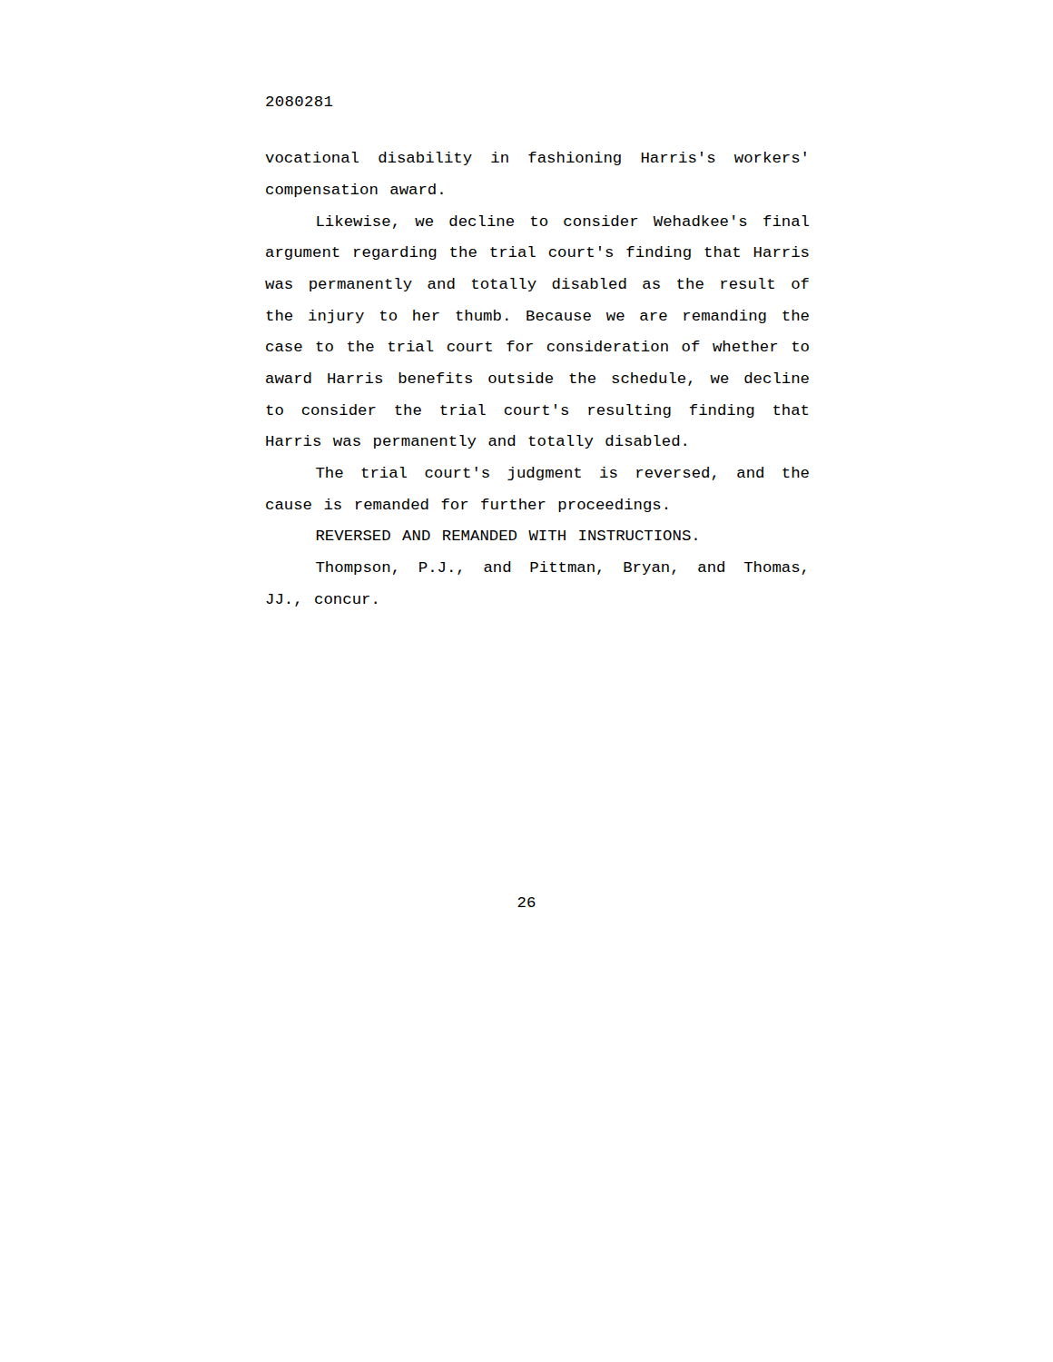2080281
vocational disability in fashioning Harris's workers' compensation award.
Likewise, we decline to consider Wehadkee's final argument regarding the trial court's finding that Harris was permanently and totally disabled as the result of the injury to her thumb. Because we are remanding the case to the trial court for consideration of whether to award Harris benefits outside the schedule, we decline to consider the trial court's resulting finding that Harris was permanently and totally disabled.
The trial court's judgment is reversed, and the cause is remanded for further proceedings.
REVERSED AND REMANDED WITH INSTRUCTIONS.
Thompson, P.J., and Pittman, Bryan, and Thomas, JJ., concur.
26